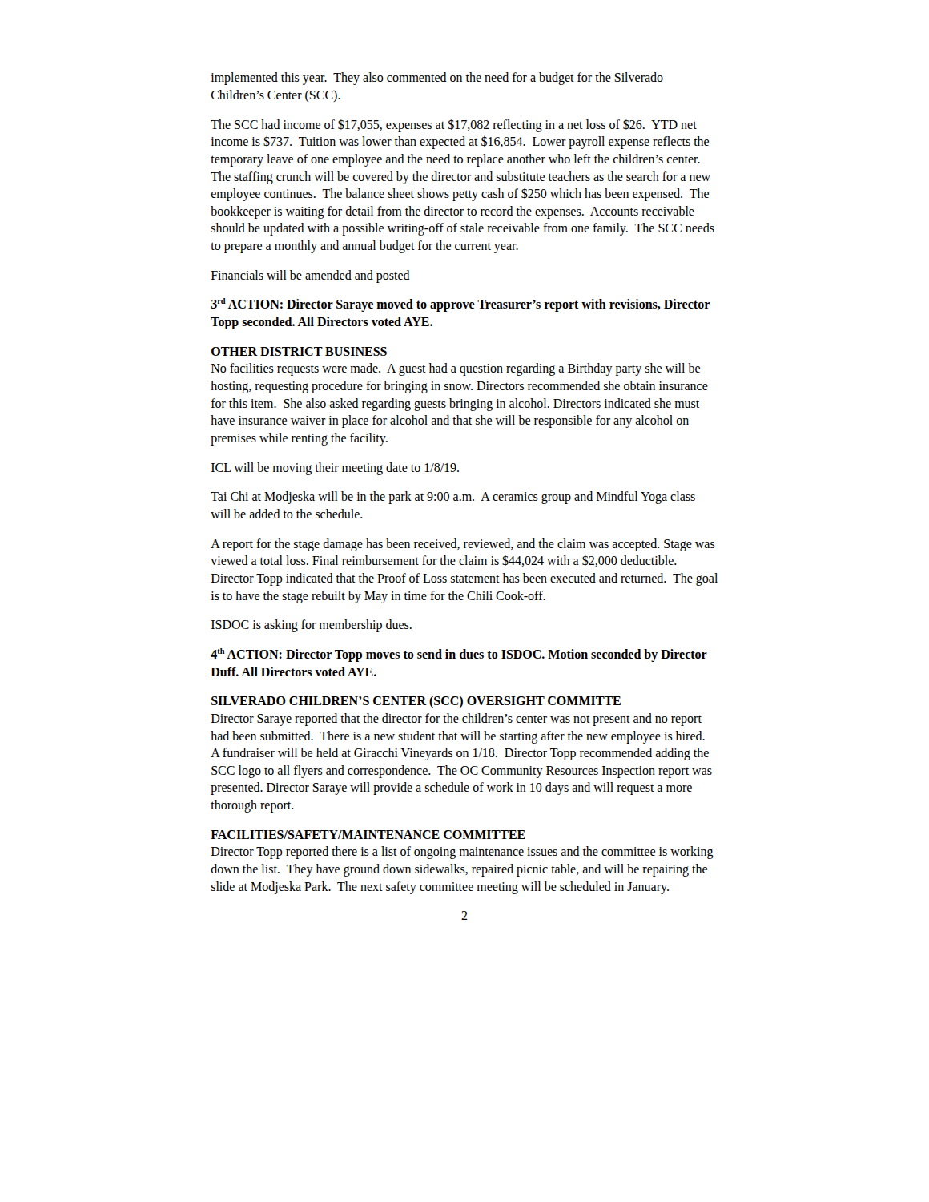implemented this year. They also commented on the need for a budget for the Silverado Children’s Center (SCC).
The SCC had income of $17,055, expenses at $17,082 reflecting in a net loss of $26. YTD net income is $737. Tuition was lower than expected at $16,854. Lower payroll expense reflects the temporary leave of one employee and the need to replace another who left the children’s center. The staffing crunch will be covered by the director and substitute teachers as the search for a new employee continues. The balance sheet shows petty cash of $250 which has been expensed. The bookkeeper is waiting for detail from the director to record the expenses. Accounts receivable should be updated with a possible writing-off of stale receivable from one family. The SCC needs to prepare a monthly and annual budget for the current year.
Financials will be amended and posted
3rd ACTION: Director Saraye moved to approve Treasurer’s report with revisions, Director Topp seconded. All Directors voted AYE.
Other District Business
No facilities requests were made. A guest had a question regarding a Birthday party she will be hosting, requesting procedure for bringing in snow. Directors recommended she obtain insurance for this item. She also asked regarding guests bringing in alcohol. Directors indicated she must have insurance waiver in place for alcohol and that she will be responsible for any alcohol on premises while renting the facility.
ICL will be moving their meeting date to 1/8/19.
Tai Chi at Modjeska will be in the park at 9:00 a.m. A ceramics group and Mindful Yoga class will be added to the schedule.
A report for the stage damage has been received, reviewed, and the claim was accepted. Stage was viewed a total loss. Final reimbursement for the claim is $44,024 with a $2,000 deductible. Director Topp indicated that the Proof of Loss statement has been executed and returned. The goal is to have the stage rebuilt by May in time for the Chili Cook-off.
ISDOC is asking for membership dues.
4th ACTION: Director Topp moves to send in dues to ISDOC. Motion seconded by Director Duff. All Directors voted AYE.
Silverado Children’s Center (SCC) Oversight Committe
Director Saraye reported that the director for the children’s center was not present and no report had been submitted. There is a new student that will be starting after the new employee is hired. A fundraiser will be held at Giracchi Vineyards on 1/18. Director Topp recommended adding the SCC logo to all flyers and correspondence. The OC Community Resources Inspection report was presented. Director Saraye will provide a schedule of work in 10 days and will request a more thorough report.
Facilities/Safety/Maintenance Committee
Director Topp reported there is a list of ongoing maintenance issues and the committee is working down the list. They have ground down sidewalks, repaired picnic table, and will be repairing the slide at Modjeska Park. The next safety committee meeting will be scheduled in January.
2